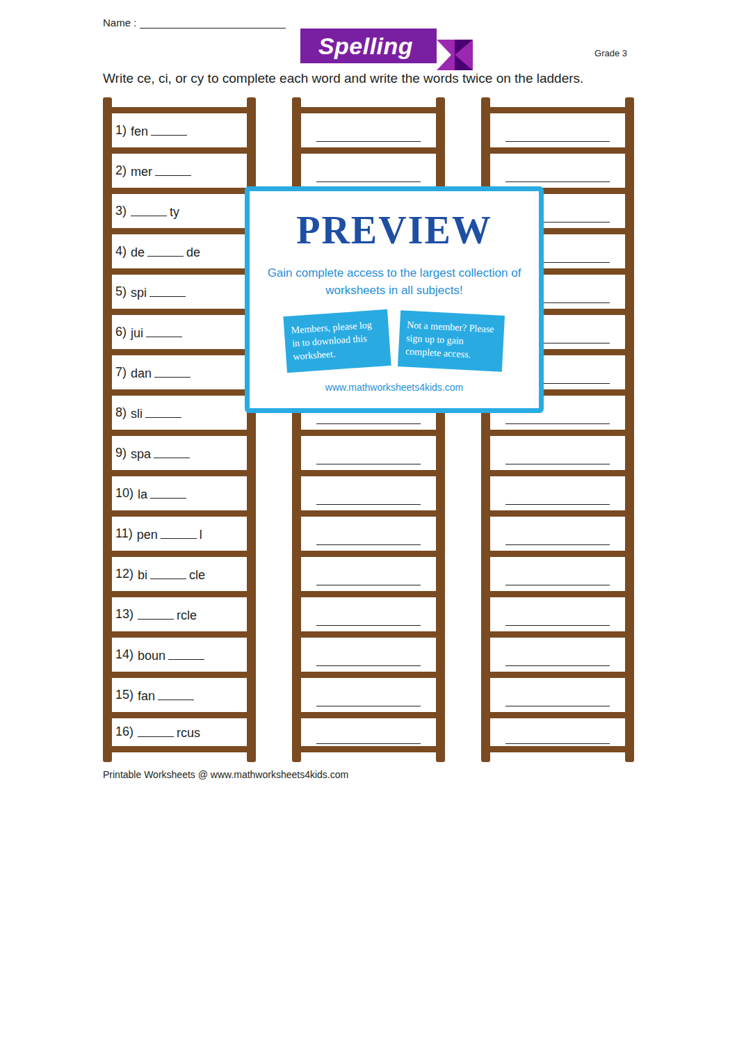Name :
Spelling
Grade 3
Write ce, ci, or cy to complete each word and write the words twice on the ladders.
1) fen
2) mer
3) ty
4) de de
5) spi
6) jui
7) dan
8) sli
9) spa
10) la
11) pen l
12) bi cle
13) rcle
14) boun
15) fan
16) rcus
PREVIEW
Gain complete access to the largest collection of worksheets in all subjects!
Members, please log in to download this worksheet.
Not a member? Please sign up to gain complete access.
www.mathworksheets4kids.com
Printable Worksheets @ www.mathworksheets4kids.com